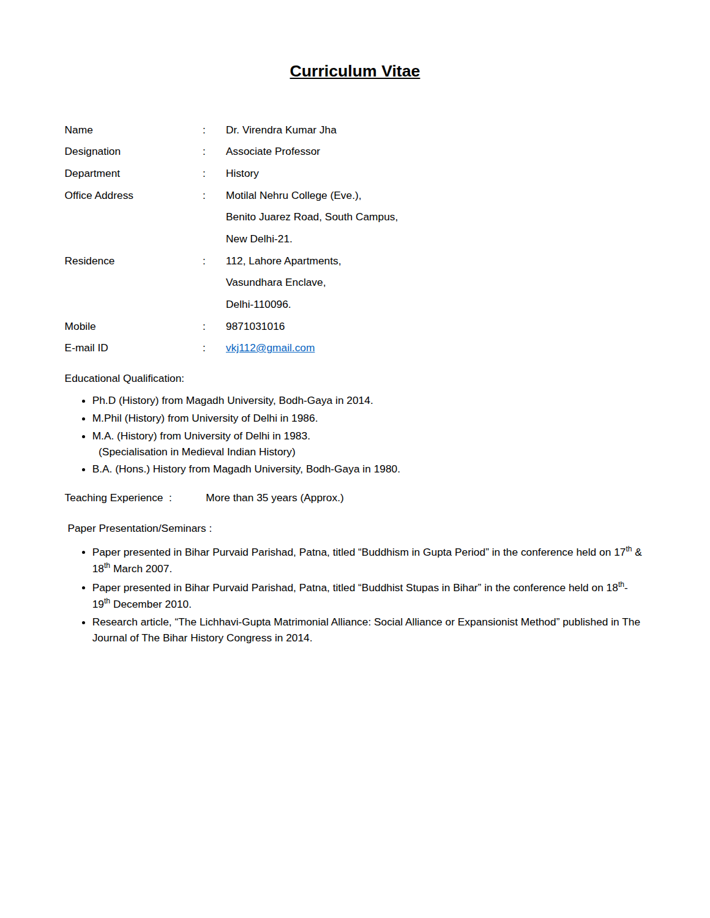Curriculum Vitae
| Name | : | Dr. Virendra Kumar Jha |
| Designation | : | Associate Professor |
| Department | : | History |
| Office Address | : | Motilal Nehru College (Eve.), |
| | | Benito Juarez Road, South Campus, |
| | | New Delhi-21. |
| Residence | : | 112, Lahore Apartments, |
| | | Vasundhara Enclave, |
| | | Delhi-110096. |
| Mobile | : | 9871031016 |
| E-mail ID | : | vkj112@gmail.com |
Educational Qualification:
Ph.D (History) from Magadh University, Bodh-Gaya in 2014.
M.Phil (History) from University of Delhi in 1986.
M.A. (History) from University of Delhi in 1983.
(Specialisation in Medieval Indian History)
B.A. (Hons.) History from Magadh University, Bodh-Gaya in 1980.
Teaching Experience : More than 35 years (Approx.)
Paper Presentation/Seminars :
Paper presented in Bihar Purvaid Parishad, Patna, titled “Buddhism in Gupta Period” in the conference held on 17th & 18th March 2007.
Paper presented in Bihar Purvaid Parishad, Patna, titled “Buddhist Stupas in Bihar” in the conference held on 18th-19th December 2010.
Research article, “The Lichhavi-Gupta Matrimonial Alliance: Social Alliance or Expansionist Method” published in The Journal of The Bihar History Congress in 2014.